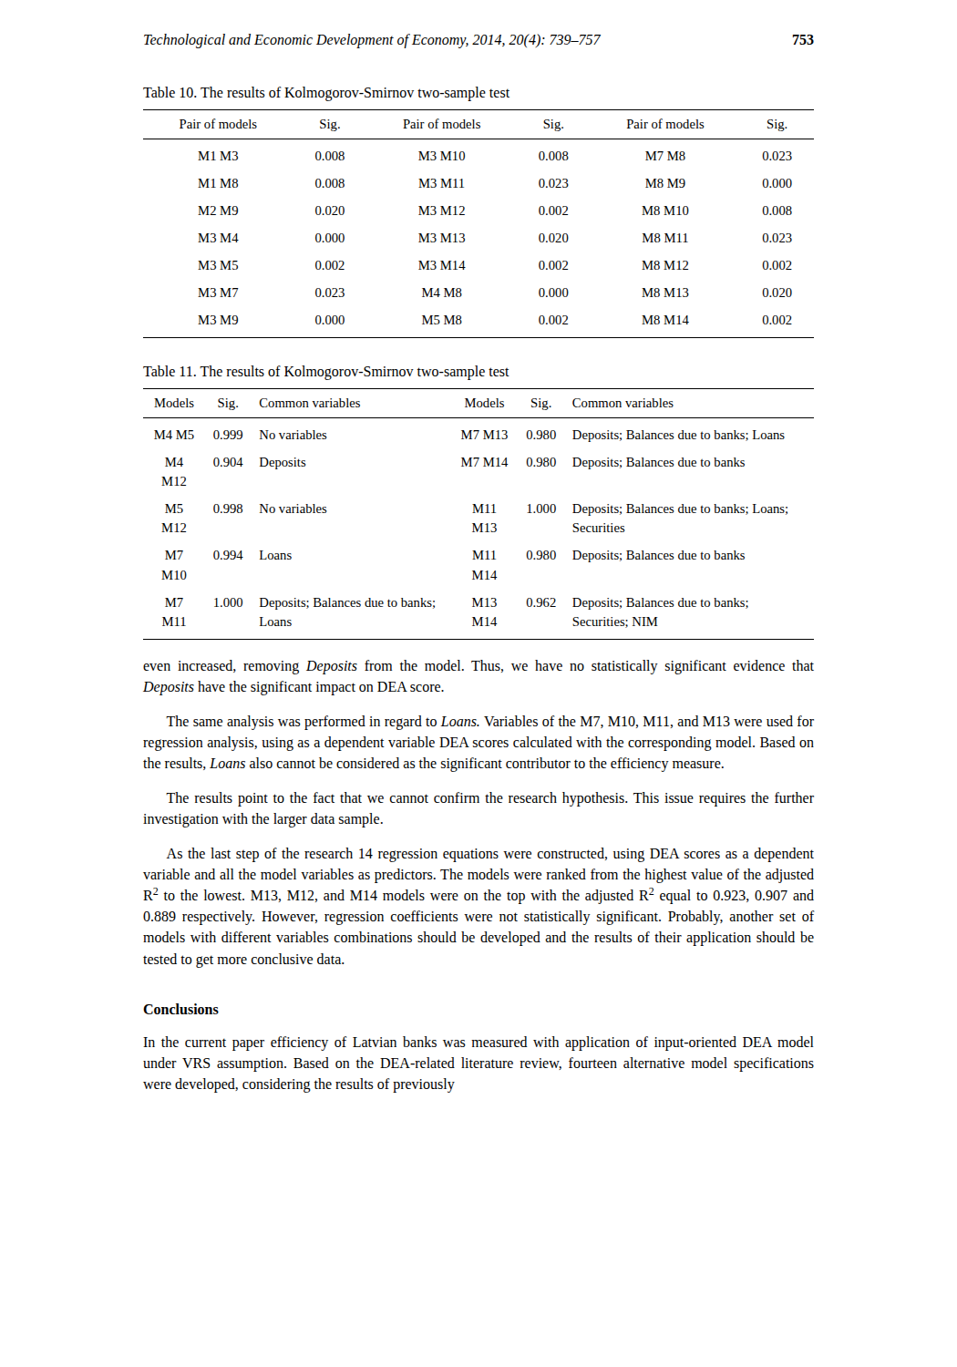Technological and Economic Development of Economy, 2014, 20(4): 739–757 753
Table 10. The results of Kolmogorov-Smirnov two-sample test
| Pair of models | Sig. | Pair of models | Sig. | Pair of models | Sig. |
| --- | --- | --- | --- | --- | --- |
| M1 M3 | 0.008 | M3 M10 | 0.008 | M7 M8 | 0.023 |
| M1 M8 | 0.008 | M3 M11 | 0.023 | M8 M9 | 0.000 |
| M2 M9 | 0.020 | M3 M12 | 0.002 | M8 M10 | 0.008 |
| M3 M4 | 0.000 | M3 M13 | 0.020 | M8 M11 | 0.023 |
| M3 M5 | 0.002 | M3 M14 | 0.002 | M8 M12 | 0.002 |
| M3 M7 | 0.023 | M4 M8 | 0.000 | M8 M13 | 0.020 |
| M3 M9 | 0.000 | M5 M8 | 0.002 | M8 M14 | 0.002 |
Table 11. The results of Kolmogorov-Smirnov two-sample test
| Models | Sig. | Common variables | Models | Sig. | Common variables |
| --- | --- | --- | --- | --- | --- |
| M4 M5 | 0.999 | No variables | M7 M13 | 0.980 | Deposits; Balances due to banks; Loans |
| M4 M12 | 0.904 | Deposits | M7 M14 | 0.980 | Deposits; Balances due to banks |
| M5 M12 | 0.998 | No variables | M11 M13 | 1.000 | Deposits; Balances due to banks; Loans; Securities |
| M7 M10 | 0.994 | Loans | M11 M14 | 0.980 | Deposits; Balances due to banks |
| M7 M11 | 1.000 | Deposits; Balances due to banks; Loans | M13 M14 | 0.962 | Deposits; Balances due to banks; Securities; NIM |
even increased, removing Deposits from the model. Thus, we have no statistically significant evidence that Deposits have the significant impact on DEA score.
The same analysis was performed in regard to Loans. Variables of the M7, M10, M11, and M13 were used for regression analysis, using as a dependent variable DEA scores calculated with the corresponding model. Based on the results, Loans also cannot be considered as the significant contributor to the efficiency measure.
The results point to the fact that we cannot confirm the research hypothesis. This issue requires the further investigation with the larger data sample.
As the last step of the research 14 regression equations were constructed, using DEA scores as a dependent variable and all the model variables as predictors. The models were ranked from the highest value of the adjusted R2 to the lowest. M13, M12, and M14 models were on the top with the adjusted R2 equal to 0.923, 0.907 and 0.889 respectively. However, regression coefficients were not statistically significant. Probably, another set of models with different variables combinations should be developed and the results of their application should be tested to get more conclusive data.
Conclusions
In the current paper efficiency of Latvian banks was measured with application of input-oriented DEA model under VRS assumption. Based on the DEA-related literature review, fourteen alternative model specifications were developed, considering the results of previously